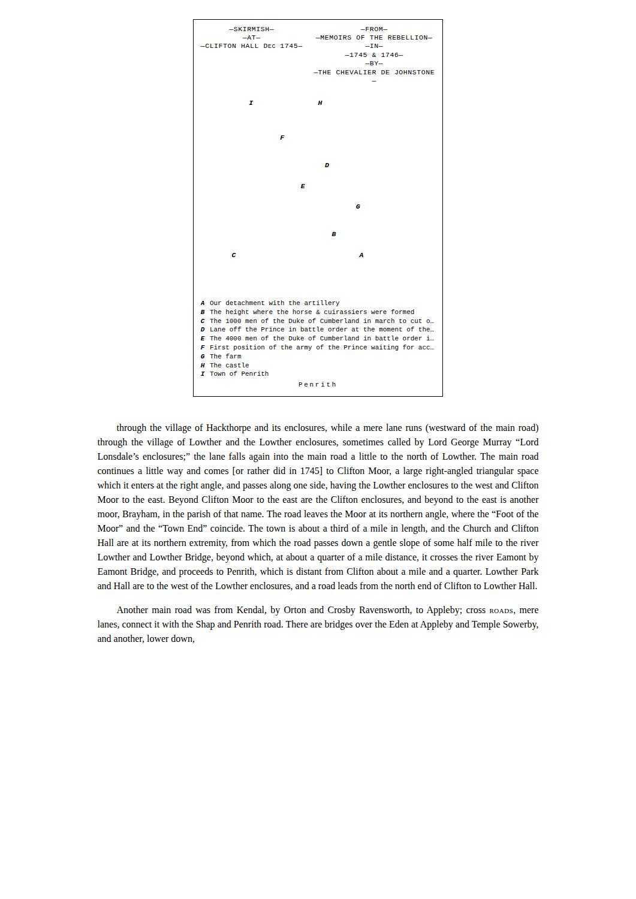—Skirmish—
—at—
—Clifton Hall Dec 1745—
—From—
—Memoirs of the Rebellion—
—in—
—1745 & 1746—
—By—
—The Chevalier de Johnstone—
I H F D E G B C A
AOur detachment with the artillery
BThe height where the horse & cuirassiers were formed
CThe 1000 men of the Duke of Cumberland in march to cut off our detachment
DLane off the Prince in battle order at the moment of the charge
EThe 4000 men of the Duke of Cumberland in battle order in the enclosures
FFirst position of the army of the Prince waiting for accounts from the detachment
GThe farm
HThe castle
ITown of Penrith
Penrith
through the village of Hackthorpe and its enclosures, while a mere lane runs (westward of the main road) through the village of Lowther and the Lowther enclosures, sometimes called by Lord George Murray “Lord Lonsdale’s enclosures;” the lane falls again into the main road a little to the north of Lowther. The main road continues a little way and comes [or rather did in 1745] to Clifton Moor, a large right-angled triangular space which it enters at the right angle, and passes along one side, having the Lowther enclosures to the west and Clifton Moor to the east. Beyond Clifton Moor to the east are the Clifton enclosures, and beyond to the east is another moor, Brayham, in the parish of that name. The road leaves the Moor at its northern angle, where the “Foot of the Moor” and the “Town End” coincide. The town is about a third of a mile in length, and the Church and Clifton Hall are at its northern extremity, from which the road passes down a gentle slope of some half mile to the river Lowther and Lowther Bridge, beyond which, at about a quarter of a mile distance, it crosses the river Eamont by Eamont Bridge, and proceeds to Penrith, which is distant from Clifton about a mile and a quarter. Lowther Park and Hall are to the west of the Lowther enclosures, and a road leads from the north end of Clifton to Lowther Hall.
Another main road was from Kendal, by Orton and Crosby Ravensworth, to Appleby; cross roads, mere lanes, connect it with the Shap and Penrith road. There are bridges over the Eden at Appleby and Temple Sowerby, and another, lower down,